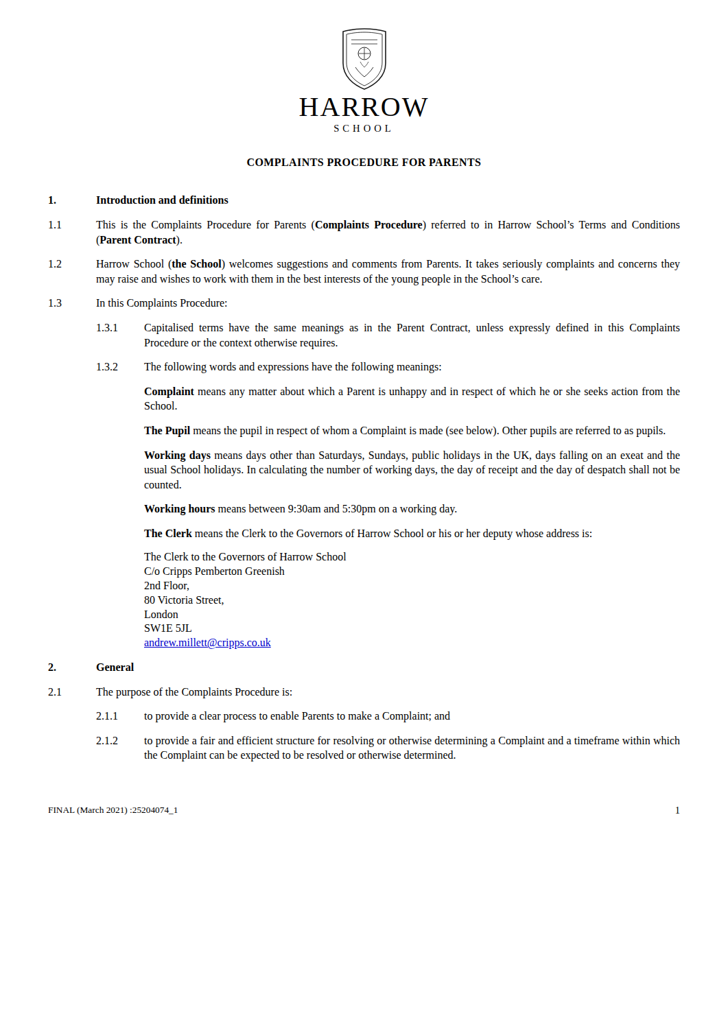HARROW
SCHOOL
Complaints Procedure for Parents
1.
Introduction and definitions
1.1
This is the Complaints Procedure for Parents (Complaints Procedure) referred to in Harrow School’s Terms and Conditions (Parent Contract).
1.2
Harrow School (the School) welcomes suggestions and comments from Parents. It takes seriously complaints and concerns they may raise and wishes to work with them in the best interests of the young people in the School’s care.
1.3
In this Complaints Procedure:
1.3.1
Capitalised terms have the same meanings as in the Parent Contract, unless expressly defined in this Complaints Procedure or the context otherwise requires.
1.3.2
The following words and expressions have the following meanings:
Complaint means any matter about which a Parent is unhappy and in respect of which he or she seeks action from the School.
The Pupil means the pupil in respect of whom a Complaint is made (see below). Other pupils are referred to as pupils.
Working days means days other than Saturdays, Sundays, public holidays in the UK, days falling on an exeat and the usual School holidays. In calculating the number of working days, the day of receipt and the day of despatch shall not be counted.
Working hours means between 9:30am and 5:30pm on a working day.
The Clerk means the Clerk to the Governors of Harrow School or his or her deputy whose address is:
The Clerk to the Governors of Harrow School
C/o Cripps Pemberton Greenish
2nd Floor,
80 Victoria Street,
London
SW1E 5JL
andrew.millett@cripps.co.uk
2.
General
2.1
The purpose of the Complaints Procedure is:
2.1.1
to provide a clear process to enable Parents to make a Complaint; and
2.1.2
to provide a fair and efficient structure for resolving or otherwise determining a Complaint and a timeframe within which the Complaint can be expected to be resolved or otherwise determined.
FINAL (March 2021) :25204074_1
1